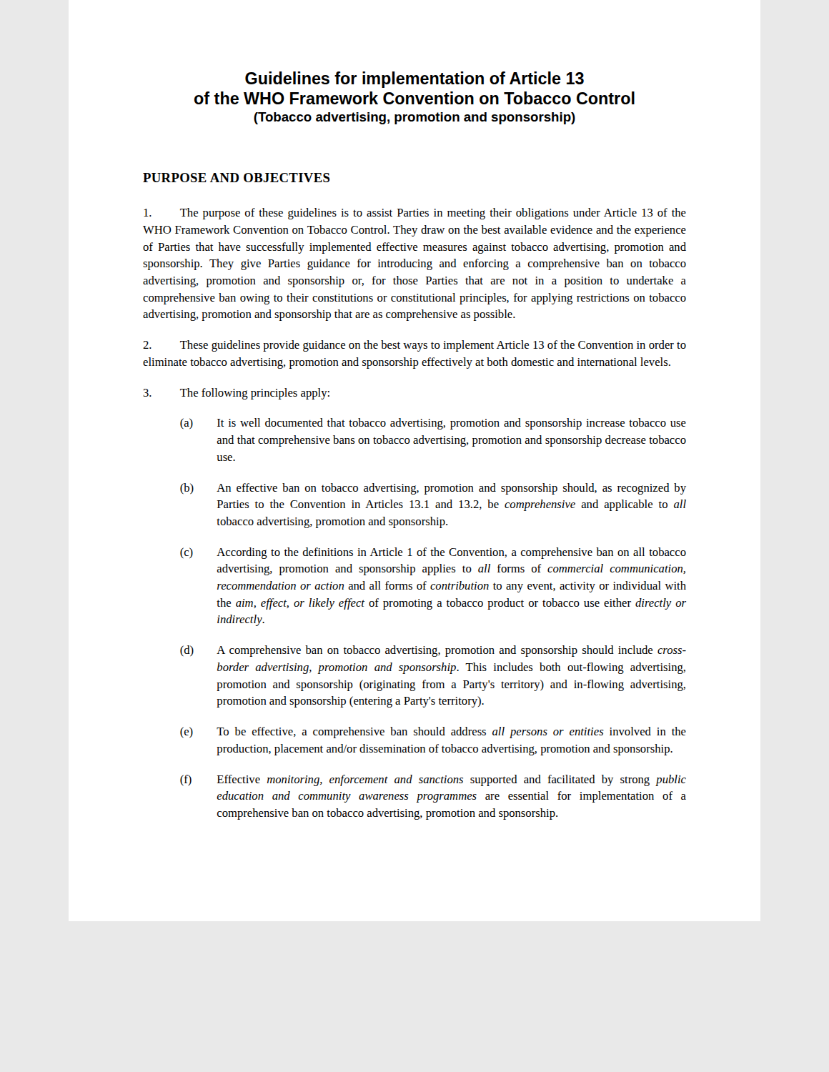Guidelines for implementation of Article 13
of the WHO Framework Convention on Tobacco Control (Tobacco advertising, promotion and sponsorship)
PURPOSE AND OBJECTIVES
1. The purpose of these guidelines is to assist Parties in meeting their obligations under Article 13 of the WHO Framework Convention on Tobacco Control. They draw on the best available evidence and the experience of Parties that have successfully implemented effective measures against tobacco advertising, promotion and sponsorship. They give Parties guidance for introducing and enforcing a comprehensive ban on tobacco advertising, promotion and sponsorship or, for those Parties that are not in a position to undertake a comprehensive ban owing to their constitutions or constitutional principles, for applying restrictions on tobacco advertising, promotion and sponsorship that are as comprehensive as possible.
2. These guidelines provide guidance on the best ways to implement Article 13 of the Convention in order to eliminate tobacco advertising, promotion and sponsorship effectively at both domestic and international levels.
3. The following principles apply:
(a) It is well documented that tobacco advertising, promotion and sponsorship increase tobacco use and that comprehensive bans on tobacco advertising, promotion and sponsorship decrease tobacco use.
(b) An effective ban on tobacco advertising, promotion and sponsorship should, as recognized by Parties to the Convention in Articles 13.1 and 13.2, be comprehensive and applicable to all tobacco advertising, promotion and sponsorship.
(c) According to the definitions in Article 1 of the Convention, a comprehensive ban on all tobacco advertising, promotion and sponsorship applies to all forms of commercial communication, recommendation or action and all forms of contribution to any event, activity or individual with the aim, effect, or likely effect of promoting a tobacco product or tobacco use either directly or indirectly.
(d) A comprehensive ban on tobacco advertising, promotion and sponsorship should include cross-border advertising, promotion and sponsorship. This includes both out-flowing advertising, promotion and sponsorship (originating from a Party's territory) and in-flowing advertising, promotion and sponsorship (entering a Party's territory).
(e) To be effective, a comprehensive ban should address all persons or entities involved in the production, placement and/or dissemination of tobacco advertising, promotion and sponsorship.
(f) Effective monitoring, enforcement and sanctions supported and facilitated by strong public education and community awareness programmes are essential for implementation of a comprehensive ban on tobacco advertising, promotion and sponsorship.